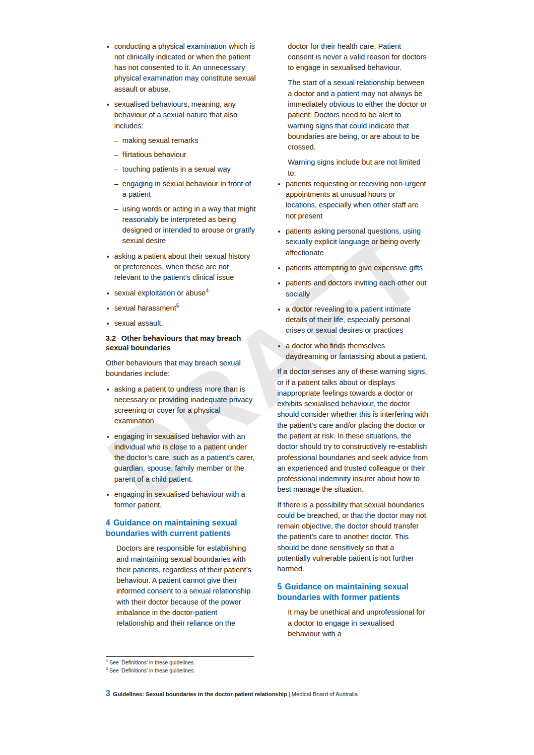DRAFT
conducting a physical examination which is not clinically indicated or when the patient has not consented to it. An unnecessary physical examination may constitute sexual assault or abuse.
sexualised behaviours, meaning, any behaviour of a sexual nature that also includes:
making sexual remarks
flirtatious behaviour
touching patients in a sexual way
engaging in sexual behaviour in front of a patient
using words or acting in a way that might reasonably be interpreted as being designed or intended to arouse or gratify sexual desire
asking a patient about their sexual history or preferences, when these are not relevant to the patient’s clinical issue
sexual exploitation or abuse4
sexual harassment5
sexual assault.
3.2 Other behaviours that may breach sexual boundaries
Other behaviours that may breach sexual boundaries include:
asking a patient to undress more than is necessary or providing inadequate privacy screening or cover for a physical examination
engaging in sexualised behavior with an individual who is close to a patient under the doctor’s care, such as a patient’s carer, guardian, spouse, family member or the parent of a child patient.
engaging in sexualised behaviour with a former patient.
4 Guidance on maintaining sexual boundaries with current patients
Doctors are responsible for establishing and maintaining sexual boundaries with their patients, regardless of their patient’s behaviour. A patient cannot give their informed consent to a sexual relationship with their doctor because of the power imbalance in the doctor-patient relationship and their reliance on the doctor for their health care. Patient consent is never a valid reason for doctors to engage in sexualised behaviour.
The start of a sexual relationship between a doctor and a patient may not always be immediately obvious to either the doctor or patient. Doctors need to be alert to warning signs that could indicate that boundaries are being, or are about to be crossed.
Warning signs include but are not limited to:
patients requesting or receiving non-urgent appointments at unusual hours or locations, especially when other staff are not present
patients asking personal questions, using sexually explicit language or being overly affectionate
patients attempting to give expensive gifts
patients and doctors inviting each other out socially
a doctor revealing to a patient intimate details of their life, especially personal crises or sexual desires or practices
a doctor who finds themselves daydreaming or fantasising about a patient.
If a doctor senses any of these warning signs, or if a patient talks about or displays inappropriate feelings towards a doctor or exhibits sexualised behaviour, the doctor should consider whether this is interfering with the patient’s care and/or placing the doctor or the patient at risk. In these situations, the doctor should try to constructively re-establish professional boundaries and seek advice from an experienced and trusted colleague or their professional indemnity insurer about how to best manage the situation.
If there is a possibility that sexual boundaries could be breached, or that the doctor may not remain objective, the doctor should transfer the patient’s care to another doctor. This should be done sensitively so that a potentially vulnerable patient is not further harmed.
5 Guidance on maintaining sexual boundaries with former patients
It may be unethical and unprofessional for a doctor to engage in sexualised behaviour with a
4 See ‘Definitions’ in these guidelines.
5 See ‘Definitions’ in these guidelines.
3 Guidelines: Sexual boundaries in the doctor-patient relationship|Medical Board of Australia